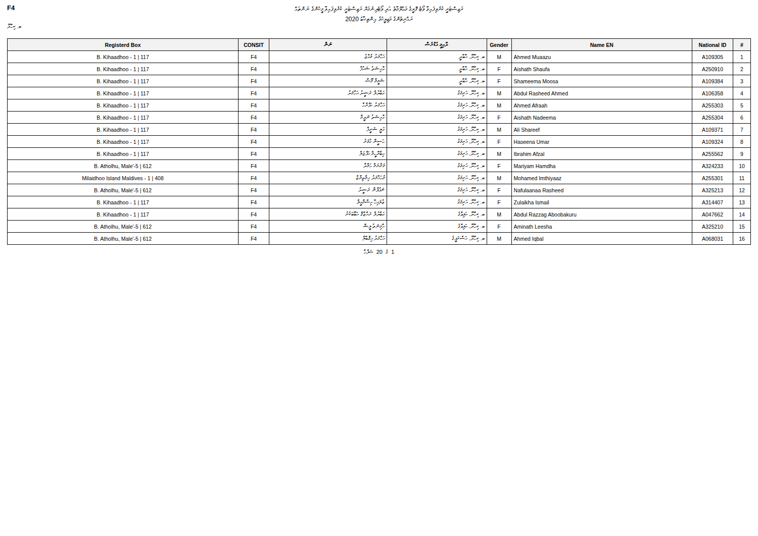F4
ރަޖިސްޓަރީ ކުރެވިފައިވާ ވޯޓު ފޮށީގެ މަޢުލޫމާތު އަދި ވޯޓުދިނުމަށް ރަޖިސްޓަރީ ކުރެވިފައިވާ މީހުންގެ ނަންތައް
ރައްޔިތުންގެ މަޖިލީހުގެ އިންތިޚާބު 2020
ބ. ކިހާދޫ
| # | National ID | Name EN | Gender | ދާއިމީ އެޑްރެސް | ނަން | CONSIT | Registerd Box |
| --- | --- | --- | --- | --- | --- | --- | --- |
| 1 | A109305 | Ahmed Muaazu | M | ބ. ކިހާދޫ، އާބާދީ | އަޙްމަދު މުޢާޒު | F4 | 117 / B. Kihaadhoo - 1 |
| 2 | A250910 | Aishath Shaufa | F | ބ. ކިހާދޫ، އާބާދީ | ޢާއިޝަތު ޝައުފާ | F4 | 117 / B. Kihaadhoo - 1 |
| 3 | A109384 | Shameema Moosa | F | ބ. ކިހާދޫ، އާބާދީ | ޝަމީމާ މޫސާ | F4 | 117 / B. Kihaadhoo - 1 |
| 4 | A106358 | Abdul Rasheed Ahmed | M | ބ. ކިހާދޫ، އަރިމަގު | ޢަބްދުލް ރަޝީދު އަޙްމަދު | F4 | 117 / B. Kihaadhoo - 1 |
| 5 | A255303 | Ahmed Afraah | M | ބ. ކިހާދޫ، އަރިމަގު | އަޙްމަދު އަފްރާޙް | F4 | 117 / B. Kihaadhoo - 1 |
| 6 | A255304 | Aishath Nadeema | F | ބ. ކިހާދޫ، އަރިމަގު | ޢާއިޝަތު ނަދީމާ | F4 | 117 / B. Kihaadhoo - 1 |
| 7 | A109371 | Ali Shareef | M | ބ. ކިހާދޫ، އަރިމަގު | ޢަލީ ޝަރީފް | F4 | 117 / B. Kihaadhoo - 1 |
| 8 | A109324 | Haseena Umar | F | ބ. ކިހާދޫ، އަރިމަގު | ޙަސީނާ ޢުމަރު | F4 | 117 / B. Kihaadhoo - 1 |
| 9 | A255562 | Ibrahim Afzal | M | ބ. ކިހާދޫ، އަރިމަގު | އިބްރާހީމް އަފްޒަލް | F4 | 117 / B. Kihaadhoo - 1 |
| 10 | A324233 | Mariyam Hamdha | F | ބ. ކިހާދޫ، އަރިމަގު | މަރްޔަމް ޙަމްދާ | F4 | 612 / B. Atholhu, Male'-5 |
| 11 | A255301 | Mohamed Imthiyaaz | M | ބ. ކިހާދޫ، އަރިމަގު | މުޙައްމަދު އިމްތިޔާޒް | F4 | 408 / Milaidhoo Island Maldives - 1 |
| 12 | A325213 | Nafulaanaa Rasheed | F | ބ. ކިހާދޫ، އަރިމަގު | ނަފުލާނާ ރަޝީދު | F4 | 612 / B. Atholhu, Male'-5 |
| 13 | A314407 | Zulaikha Ismail | F | ބ. ކިހާދޫ، އަރިމަގު | ޒުލައިޚާ އިސްމާޢީލް | F4 | 117 / B. Kihaadhoo - 1 |
| 14 | A047662 | Abdul Razzag Aboobakuru | M | ބ. ކިހާދޫ، އަލިވާގެ | ޢަބްދުލް ރައްޒާޤް އަބޫބަކުރު | F4 | 117 / B. Kihaadhoo - 1 |
| 15 | A325210 | Aminath Leesha | F | ބ. ކިހާދޫ، އަލިވާގެ | އާމިނަތު ލީޝާ | F4 | 612 / B. Atholhu, Male'-5 |
| 16 | A068031 | Ahmed Iqbal | M | ބ. ކިހާދޫ، އަސްރަފީގެ | އަޙްމަދު އިޤްބާލް | F4 | 612 / B. Atholhu, Male'-5 |
1 ގެ 20 ޞަފްޙާ